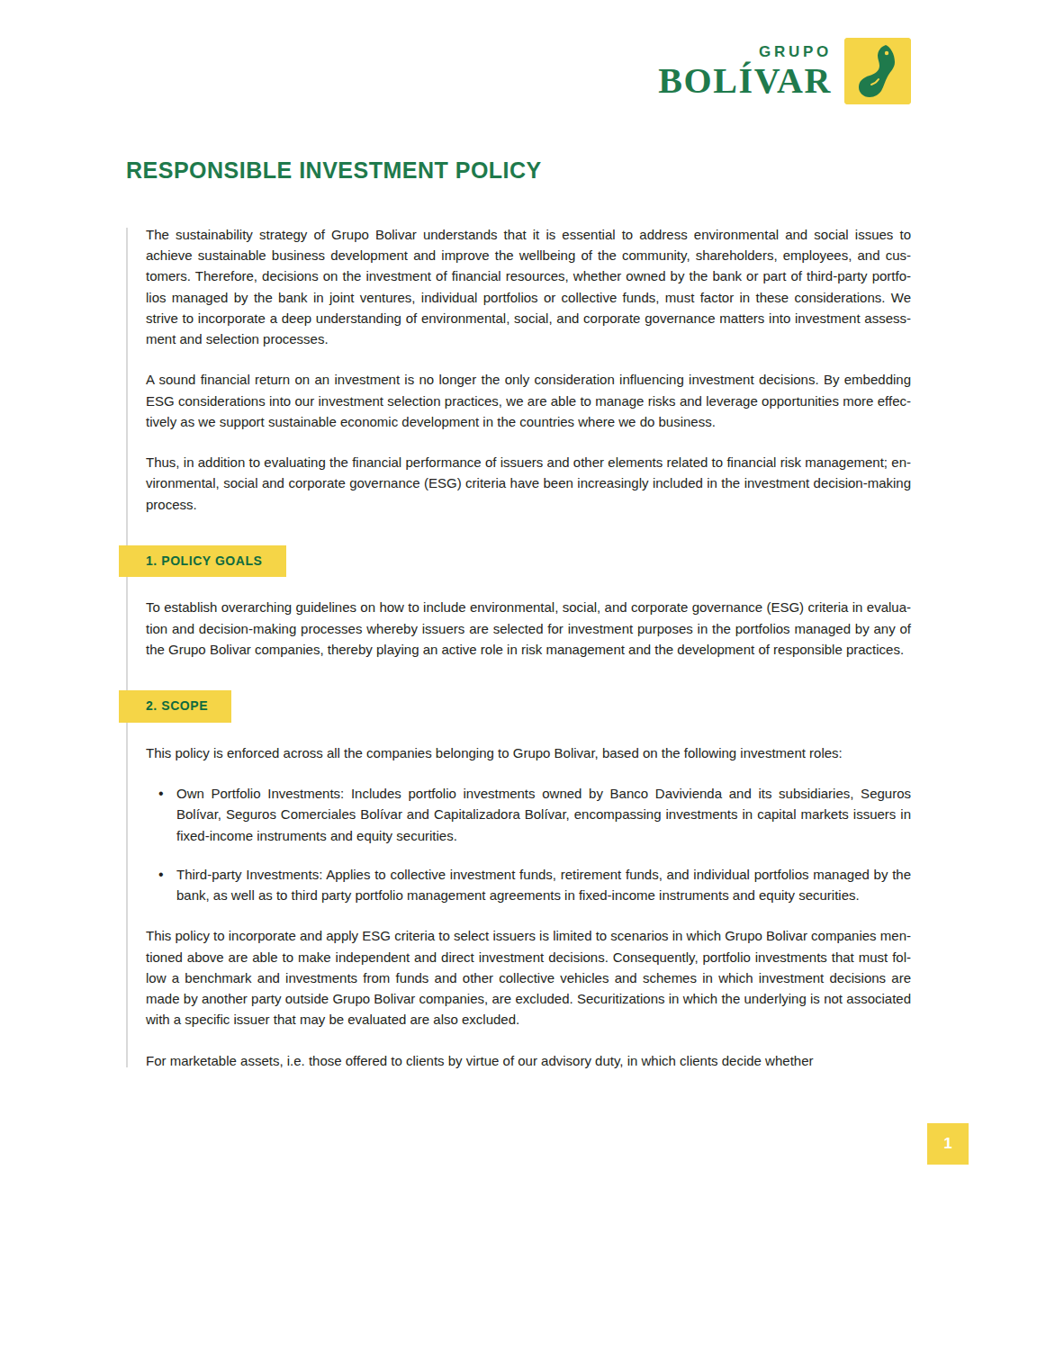GRUPO BOLÍVAR
Responsible Investment Policy
The sustainability strategy of Grupo Bolivar understands that it is essential to address environmental and social issues to achieve sustainable business development and improve the wellbeing of the community, shareholders, employees, and customers. Therefore, decisions on the investment of financial resources, whether owned by the bank or part of third-party portfolios managed by the bank in joint ventures, individual portfolios or collective funds, must factor in these considerations. We strive to incorporate a deep understanding of environmental, social, and corporate governance matters into investment assessment and selection processes.
A sound financial return on an investment is no longer the only consideration influencing investment decisions. By embedding ESG considerations into our investment selection practices, we are able to manage risks and leverage opportunities more effectively as we support sustainable economic development in the countries where we do business.
Thus, in addition to evaluating the financial performance of issuers and other elements related to financial risk management; environmental, social and corporate governance (ESG) criteria have been increasingly included in the investment decision-making process.
1. Policy Goals
To establish overarching guidelines on how to include environmental, social, and corporate governance (ESG) criteria in evaluation and decision-making processes whereby issuers are selected for investment purposes in the portfolios managed by any of the Grupo Bolivar companies, thereby playing an active role in risk management and the development of responsible practices.
2. Scope
This policy is enforced across all the companies belonging to Grupo Bolivar, based on the following investment roles:
Own Portfolio Investments: Includes portfolio investments owned by Banco Davivienda and its subsidiaries, Seguros Bolívar, Seguros Comerciales Bolívar and Capitalizadora Bolívar, encompassing investments in capital markets issuers in fixed-income instruments and equity securities.
Third-party Investments: Applies to collective investment funds, retirement funds, and individual portfolios managed by the bank, as well as to third party portfolio management agreements in fixed-income instruments and equity securities.
This policy to incorporate and apply ESG criteria to select issuers is limited to scenarios in which Grupo Bolivar companies mentioned above are able to make independent and direct investment decisions. Consequently, portfolio investments that must follow a benchmark and investments from funds and other collective vehicles and schemes in which investment decisions are made by another party outside Grupo Bolivar companies, are excluded. Securitizations in which the underlying is not associated with a specific issuer that may be evaluated are also excluded.
For marketable assets, i.e. those offered to clients by virtue of our advisory duty, in which clients decide whether
1